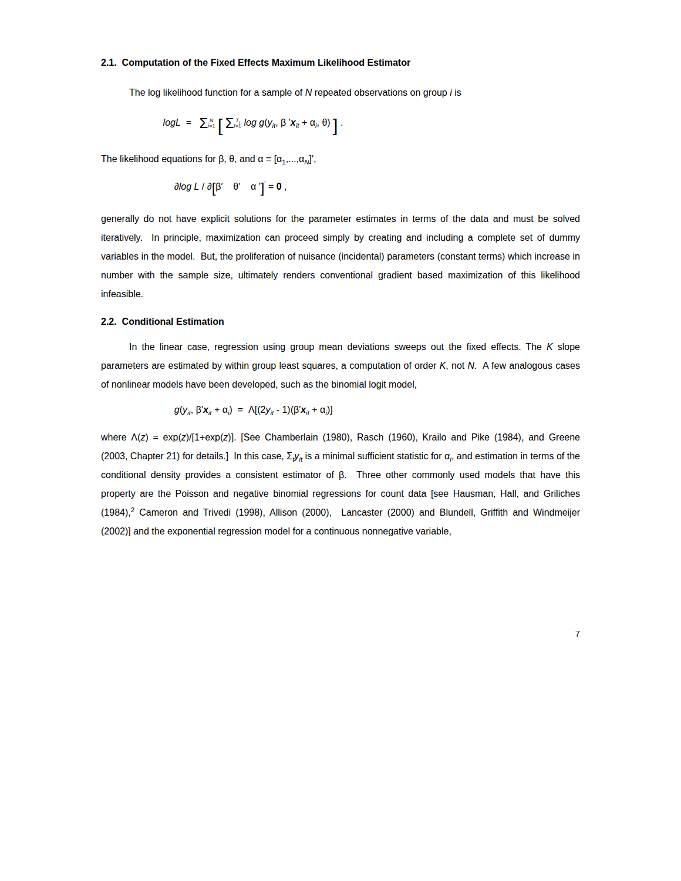2.1. Computation of the Fixed Effects Maximum Likelihood Estimator
The log likelihood function for a sample of N repeated observations on group i is
log L = ΣNi=1 [ ΣTi t=1 log g(yit, β 'xit + αi, θ) ] .
The likelihood equations for β, θ, and α = [α1,...,αN]′,
∂log L / ∂[β′ θ′ α ′]′ = 0 ,
generally do not have explicit solutions for the parameter estimates in terms of the data and must be solved iteratively. In principle, maximization can proceed simply by creating and including a complete set of dummy variables in the model. But, the proliferation of nuisance (incidental) parameters (constant terms) which increase in number with the sample size, ultimately renders conventional gradient based maximization of this likelihood infeasible.
2.2. Conditional Estimation
In the linear case, regression using group mean deviations sweeps out the fixed effects. The K slope parameters are estimated by within group least squares, a computation of order K, not N. A few analogous cases of nonlinear models have been developed, such as the binomial logit model,
g(yit, β′xit + αi) = Λ[(2yit - 1)(β′xit + αi)]
where Λ(z) = exp(z)/[1+exp(z)]. [See Chamberlain (1980), Rasch (1960), Krailo and Pike (1984), and Greene (2003, Chapter 21) for details.] In this case, Σtyit is a minimal sufficient statistic for αi, and estimation in terms of the conditional density provides a consistent estimator of β. Three other commonly used models that have this property are the Poisson and negative binomial regressions for count data [see Hausman, Hall, and Griliches (1984),2 Cameron and Trivedi (1998), Allison (2000), Lancaster (2000) and Blundell, Griffith and Windmeijer (2002)] and the exponential regression model for a continuous nonnegative variable,
7